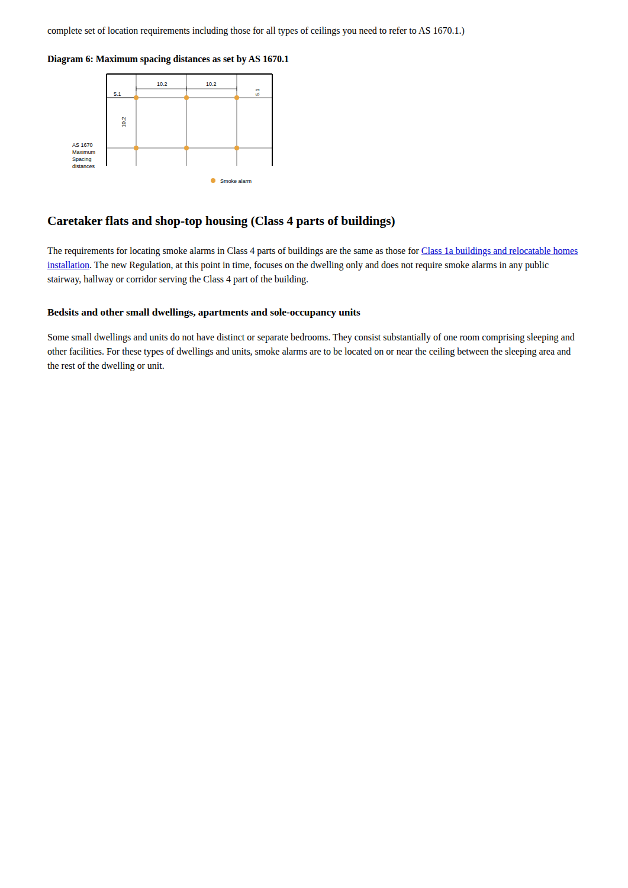complete set of location requirements including those for all types of ceilings you need to refer to AS 1670.1.)
Diagram 6: Maximum spacing distances as set by AS 1670.1
10.2 10.2 5.1 5.1 10.2 AS 1670 Maximum Spacing distances Smoke alarm
Caretaker flats and shop-top housing (Class 4 parts of buildings)
The requirements for locating smoke alarms in Class 4 parts of buildings are the same as those for Class 1a buildings and relocatable homes installation. The new Regulation, at this point in time, focuses on the dwelling only and does not require smoke alarms in any public stairway, hallway or corridor serving the Class 4 part of the building.
Bedsits and other small dwellings, apartments and sole-occupancy units
Some small dwellings and units do not have distinct or separate bedrooms. They consist substantially of one room comprising sleeping and other facilities. For these types of dwellings and units, smoke alarms are to be located on or near the ceiling between the sleeping area and the rest of the dwelling or unit.